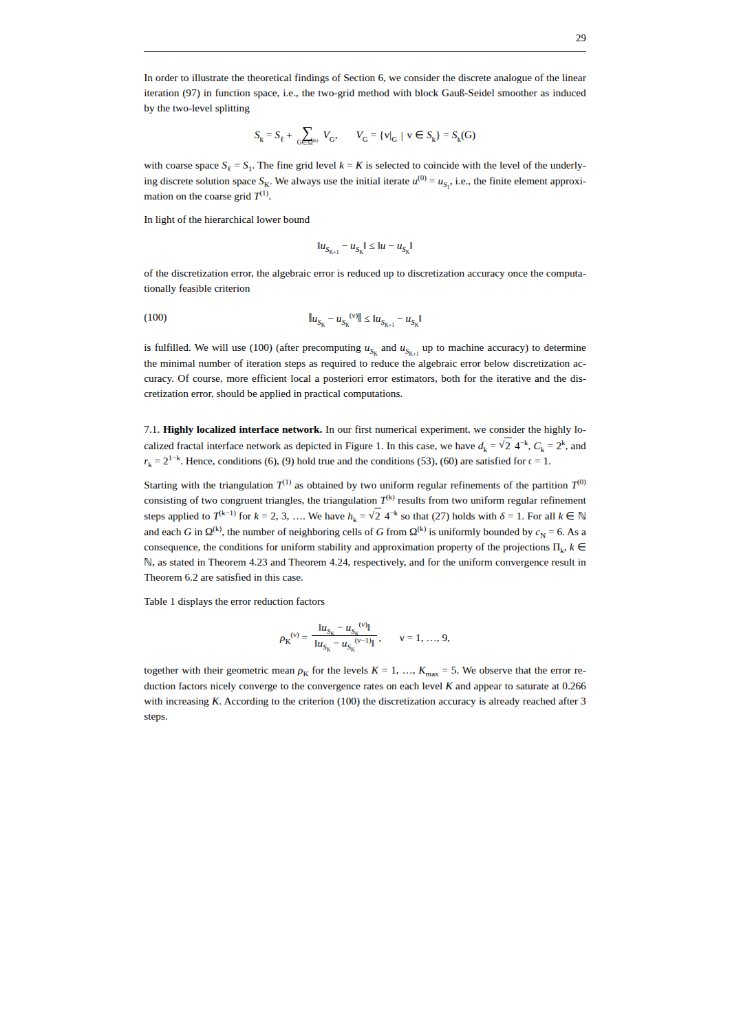29
In order to illustrate the theoretical findings of Section 6, we consider the discrete analogue of the linear iteration (97) in function space, i.e., the two-grid method with block Gauß-Seidel smoother as induced by the two-level splitting
Sk = Sℓ + ∑G∈Ω(k) VG, VG = {v|G | v ∈ Sk} = Sk(G)
with coarse space Sℓ = S1. The fine grid level k = K is selected to coincide with the level of the underlying discrete solution space SK. We always use the initial iterate u(0) = uS1, i.e., the finite element approximation on the coarse grid T(1).
In light of the hierarchical lower bound
‖uSK+1 − uSK‖ ≤ ‖u − uSK‖
of the discretization error, the algebraic error is reduced up to discretization accuracy once the computationally feasible criterion
(100)
‖uSK − uSK(ν)‖ ≤ ‖uSK+1 − uSK‖
is fulfilled. We will use (100) (after precomputing uSK and uSK+1 up to machine accuracy) to determine the minimal number of iteration steps as required to reduce the algebraic error below discretization accuracy. Of course, more efficient local a posteriori error estimators, both for the iterative and the discretization error, should be applied in practical computations.
7.1. Highly localized interface network. In our first numerical experiment, we consider the highly localized fractal interface network as depicted in Figure 1. In this case, we have dk = 2 4−k, Ck = 2k, and rk = 21−k. Hence, conditions (6), (9) hold true and the conditions (53), (60) are satisfied for 𝔠 = 1.
Starting with the triangulation T(1) as obtained by two uniform regular refinements of the partition T(0) consisting of two congruent triangles, the triangulation T(k) results from two uniform regular refinement steps applied to T(k−1) for k = 2, 3, …. We have hk = 2 4−k so that (27) holds with δ = 1. For all k ∈ ℕ and each G in Ω(k), the number of neighboring cells of G from Ω(k) is uniformly bounded by cN = 6. As a consequence, the conditions for uniform stability and approximation property of the projections Πk, k ∈ ℕ, as stated in Theorem 4.23 and Theorem 4.24, respectively, and for the uniform convergence result in Theorem 6.2 are satisfied in this case.
Table 1 displays the error reduction factors
ρK(ν) = ‖uSK − uSK(ν)‖ ‖uSK − uSK(ν−1)‖ , ν = 1, …, 9,
together with their geometric mean ρK for the levels K = 1, …, Kmax = 5. We observe that the error reduction factors nicely converge to the convergence rates on each level K and appear to saturate at 0.266 with increasing K. According to the criterion (100) the discretization accuracy is already reached after 3 steps.